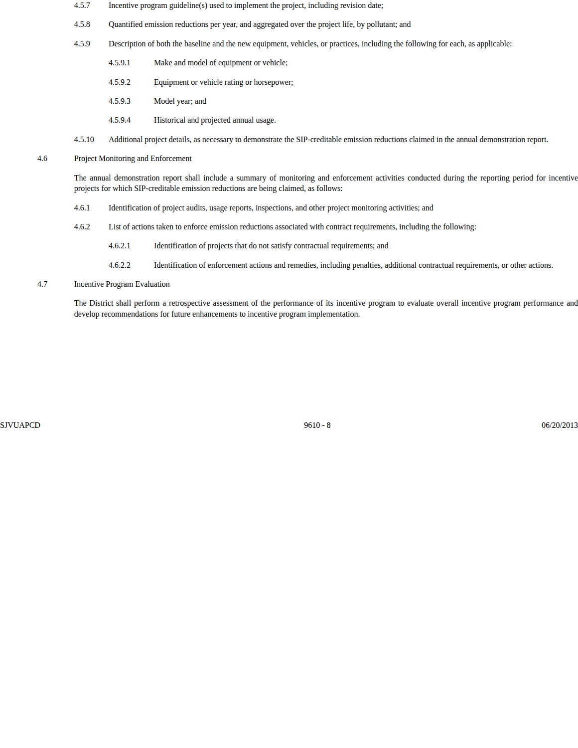4.5.7
Incentive program guideline(s) used to implement the project, including revision date;
4.5.8
Quantified emission reductions per year, and aggregated over the project life, by pollutant; and
4.5.9
Description of both the baseline and the new equipment, vehicles, or practices, including the following for each, as applicable:
4.5.9.1
Make and model of equipment or vehicle;
4.5.9.2
Equipment or vehicle rating or horsepower;
4.5.9.3
Model year; and
4.5.9.4
Historical and projected annual usage.
4.5.10
Additional project details, as necessary to demonstrate the SIP-creditable emission reductions claimed in the annual demonstration report.
4.6
Project Monitoring and Enforcement
The annual demonstration report shall include a summary of monitoring and enforcement activities conducted during the reporting period for incentive projects for which SIP-creditable emission reductions are being claimed, as follows:
4.6.1
Identification of project audits, usage reports, inspections, and other project monitoring activities; and
4.6.2
List of actions taken to enforce emission reductions associated with contract requirements, including the following:
4.6.2.1
Identification of projects that do not satisfy contractual requirements; and
4.6.2.2
Identification of enforcement actions and remedies, including penalties, additional contractual requirements, or other actions.
4.7
Incentive Program Evaluation
The District shall perform a retrospective assessment of the performance of its incentive program to evaluate overall incentive program performance and develop recommendations for future enhancements to incentive program implementation.
SJVUAPCD
9610 - 8
06/20/2013